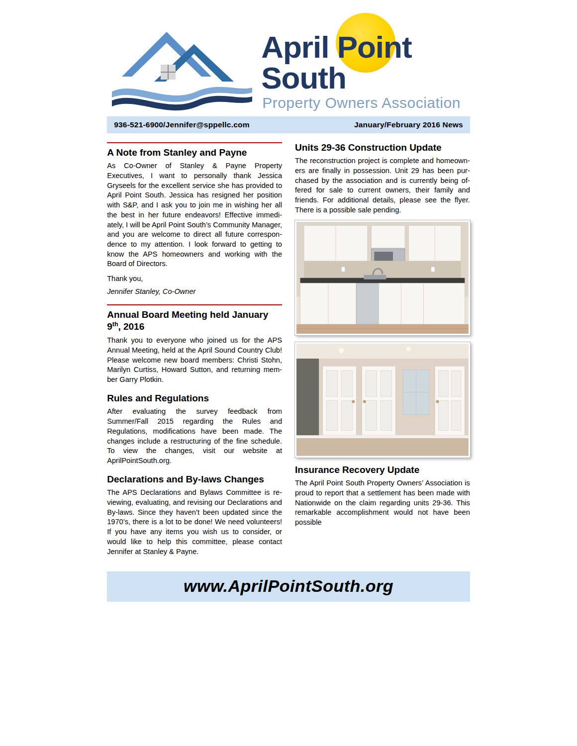April Point South
Property Owners Association
936-521-6900/Jennifer@sppellc.com January/February 2016 News
A Note from Stanley and Payne
As Co-Owner of Stanley & Payne Property Executives, I want to personally thank Jessica Gryseels for the excellent service she has provided to April Point South. Jessica has resigned her position with S&P, and I ask you to join me in wishing her all the best in her future endeavors! Effective immediately, I will be April Point South’s Community Manager, and you are welcome to direct all future correspondence to my attention. I look forward to getting to know the APS homeowners and working with the Board of Directors.
Thank you,
Jennifer Stanley, Co-Owner
Annual Board Meeting held January 9th, 2016
Thank you to everyone who joined us for the APS Annual Meeting, held at the April Sound Country Club! Please welcome new board members: Christi Stohn, Marilyn Curtiss, Howard Sutton, and returning member Garry Plotkin.
Rules and Regulations
After evaluating the survey feedback from Summer/Fall 2015 regarding the Rules and Regulations, modifications have been made. The changes include a restructuring of the fine schedule. To view the changes, visit our website at AprilPointSouth.org.
Declarations and By-laws Changes
The APS Declarations and Bylaws Committee is reviewing, evaluating, and revising our Declarations and By-laws. Since they haven’t been updated since the 1970’s, there is a lot to be done! We need volunteers! If you have any items you wish us to consider, or would like to help this committee, please contact Jennifer at Stanley & Payne.
Units 29-36 Construction Update
The reconstruction project is complete and homeowners are finally in possession. Unit 29 has been purchased by the association and is currently being offered for sale to current owners, their family and friends. For additional details, please see the flyer. There is a possible sale pending.
Insurance Recovery Update
The April Point South Property Owners’ Association is proud to report that a settlement has been made with Nationwide on the claim regarding units 29-36. This remarkable accomplishment would not have been possible
www.AprilPointSouth.org